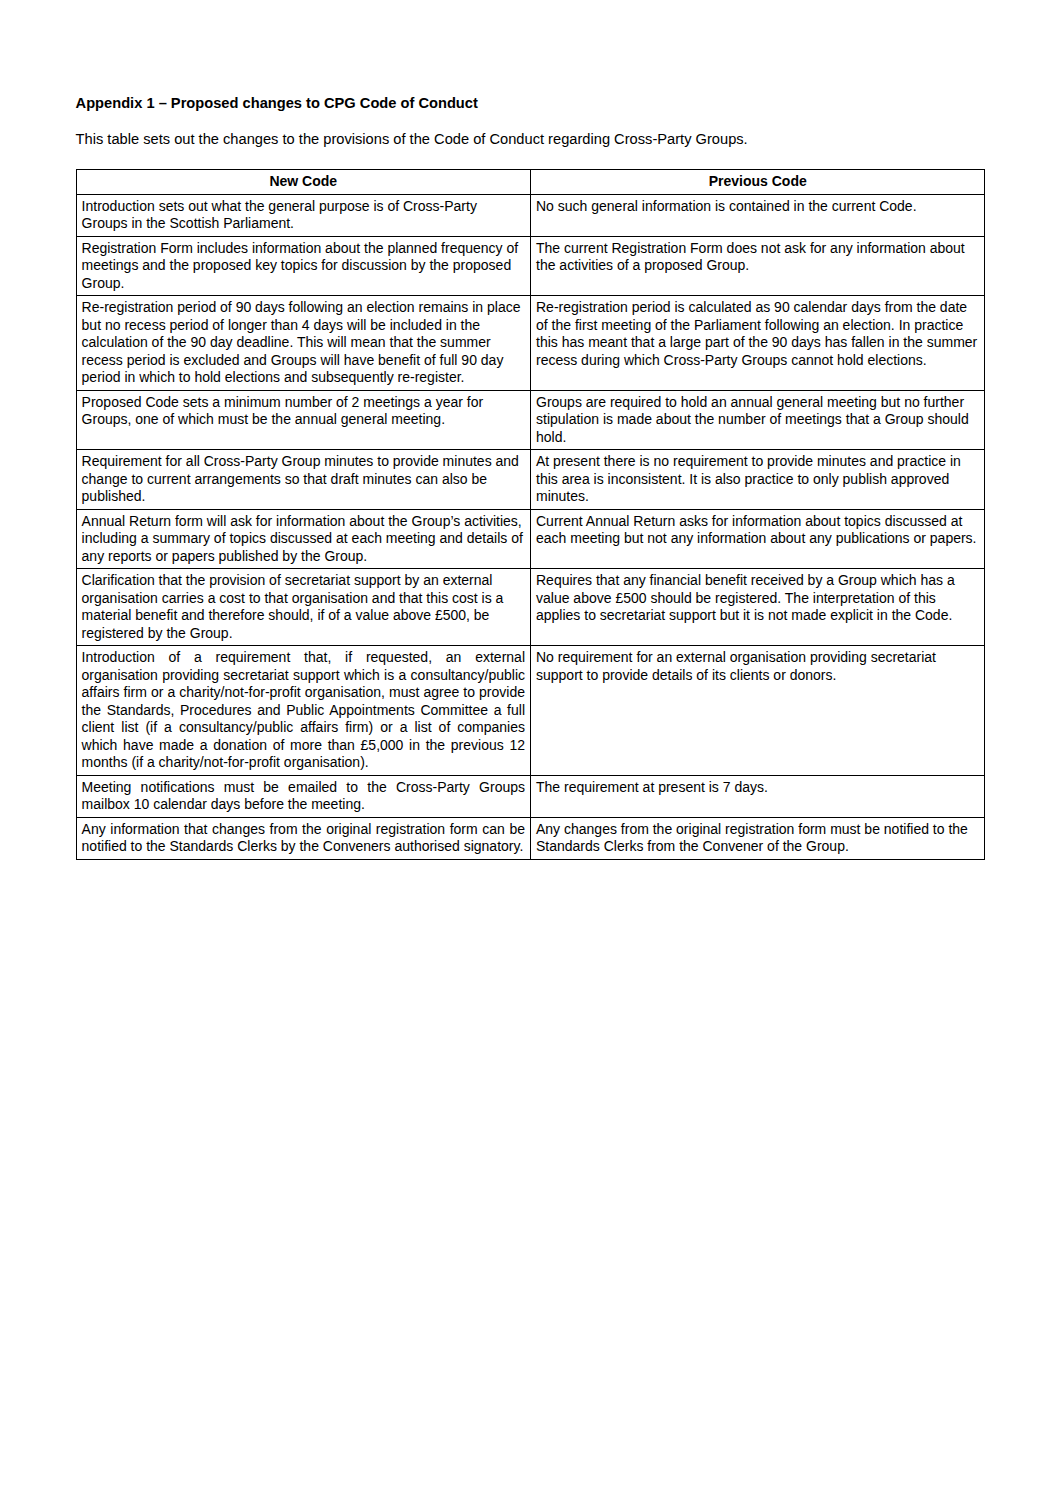Appendix 1 – Proposed changes to CPG Code of Conduct
This table sets out the changes to the provisions of the Code of Conduct regarding Cross-Party Groups.
| New Code | Previous Code |
| --- | --- |
| Introduction sets out what the general purpose is of Cross-Party Groups in the Scottish Parliament. | No such general information is contained in the current Code. |
| Registration Form includes information about the planned frequency of meetings and the proposed key topics for discussion by the proposed Group. | The current Registration Form does not ask for any information about the activities of a proposed Group. |
| Re-registration period of 90 days following an election remains in place but no recess period of longer than 4 days will be included in the calculation of the 90 day deadline. This will mean that the summer recess period is excluded and Groups will have benefit of full 90 day period in which to hold elections and subsequently re-register. | Re-registration period is calculated as 90 calendar days from the date of the first meeting of the Parliament following an election. In practice this has meant that a large part of the 90 days has fallen in the summer recess during which Cross-Party Groups cannot hold elections. |
| Proposed Code sets a minimum number of 2 meetings a year for Groups, one of which must be the annual general meeting. | Groups are required to hold an annual general meeting but no further stipulation is made about the number of meetings that a Group should hold. |
| Requirement for all Cross-Party Group minutes to provide minutes and change to current arrangements so that draft minutes can also be published. | At present there is no requirement to provide minutes and practice in this area is inconsistent. It is also practice to only publish approved minutes. |
| Annual Return form will ask for information about the Group’s activities, including a summary of topics discussed at each meeting and details of any reports or papers published by the Group. | Current Annual Return asks for information about topics discussed at each meeting but not any information about any publications or papers. |
| Clarification that the provision of secretariat support by an external organisation carries a cost to that organisation and that this cost is a material benefit and therefore should, if of a value above £500, be registered by the Group. | Requires that any financial benefit received by a Group which has a value above £500 should be registered. The interpretation of this applies to secretariat support but it is not made explicit in the Code. |
| Introduction of a requirement that, if requested, an external organisation providing secretariat support which is a consultancy/public affairs firm or a charity/not-for-profit organisation, must agree to provide the Standards, Procedures and Public Appointments Committee a full client list (if a consultancy/public affairs firm) or a list of companies which have made a donation of more than £5,000 in the previous 12 months (if a charity/not-for-profit organisation). | No requirement for an external organisation providing secretariat support to provide details of its clients or donors. |
| Meeting notifications must be emailed to the Cross-Party Groups mailbox 10 calendar days before the meeting. | The requirement at present is 7 days. |
| Any information that changes from the original registration form can be notified to the Standards Clerks by the Conveners authorised signatory. | Any changes from the original registration form must be notified to the Standards Clerks from the Convener of the Group. |